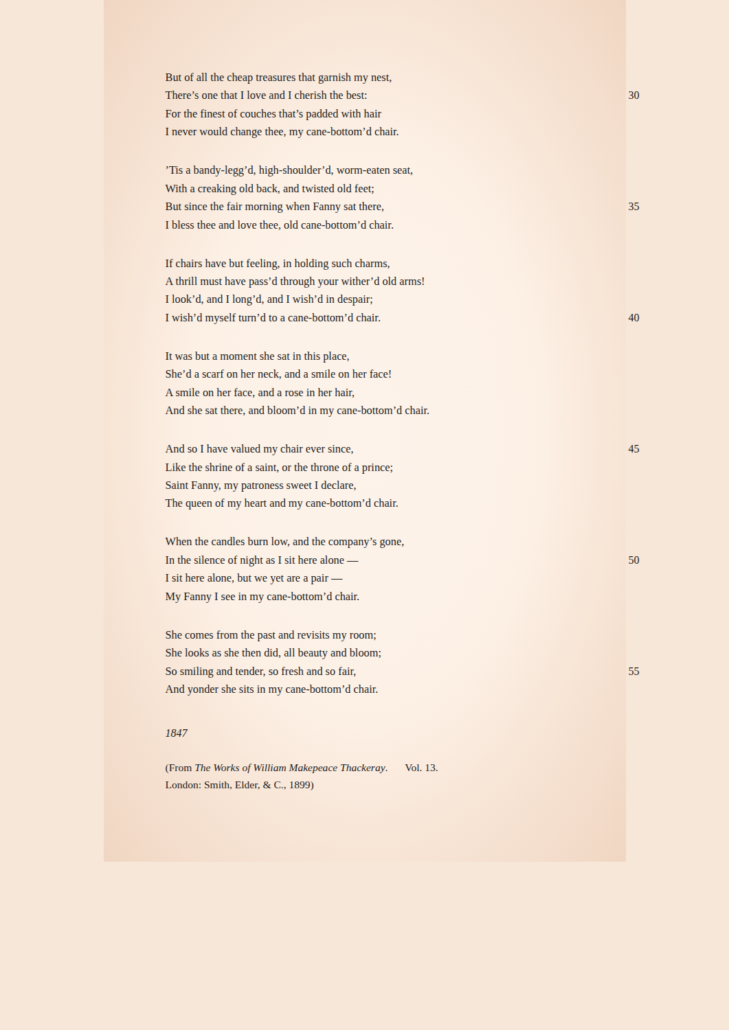But of all the cheap treasures that garnish my nest,
There’s one that I love and I cherish the best:30
For the finest of couches that’s padded with hair
I never would change thee, my cane‑bottom’d chair.
’Tis a bandy‑legg’d, high‑shoulder’d, worm‑eaten seat,
With a creaking old back, and twisted old feet;
But since the fair morning when Fanny sat there,35
I bless thee and love thee, old cane‑bottom’d chair.
If chairs have but feeling, in holding such charms,
A thrill must have pass’d through your wither’d old arms!
I look’d, and I long’d, and I wish’d in despair;
I wish’d myself turn’d to a cane‑bottom’d chair.40
It was but a moment she sat in this place,
She’d a scarf on her neck, and a smile on her face!
A smile on her face, and a rose in her hair,
And she sat there, and bloom’d in my cane‑bottom’d chair.
And so I have valued my chair ever since,45
Like the shrine of a saint, or the throne of a prince;
Saint Fanny, my patroness sweet I declare,
The queen of my heart and my cane‑bottom’d chair.
When the candles burn low, and the company’s gone,
In the silence of night as I sit here alone —50
I sit here alone, but we yet are a pair —
My Fanny I see in my cane‑bottom’d chair.
She comes from the past and revisits my room;
She looks as she then did, all beauty and bloom;
So smiling and tender, so fresh and so fair,55
And yonder she sits in my cane‑bottom’d chair.
1847
(From The Works of William Makepeace Thackeray. Vol. 13.
London: Smith, Elder, & C., 1899)